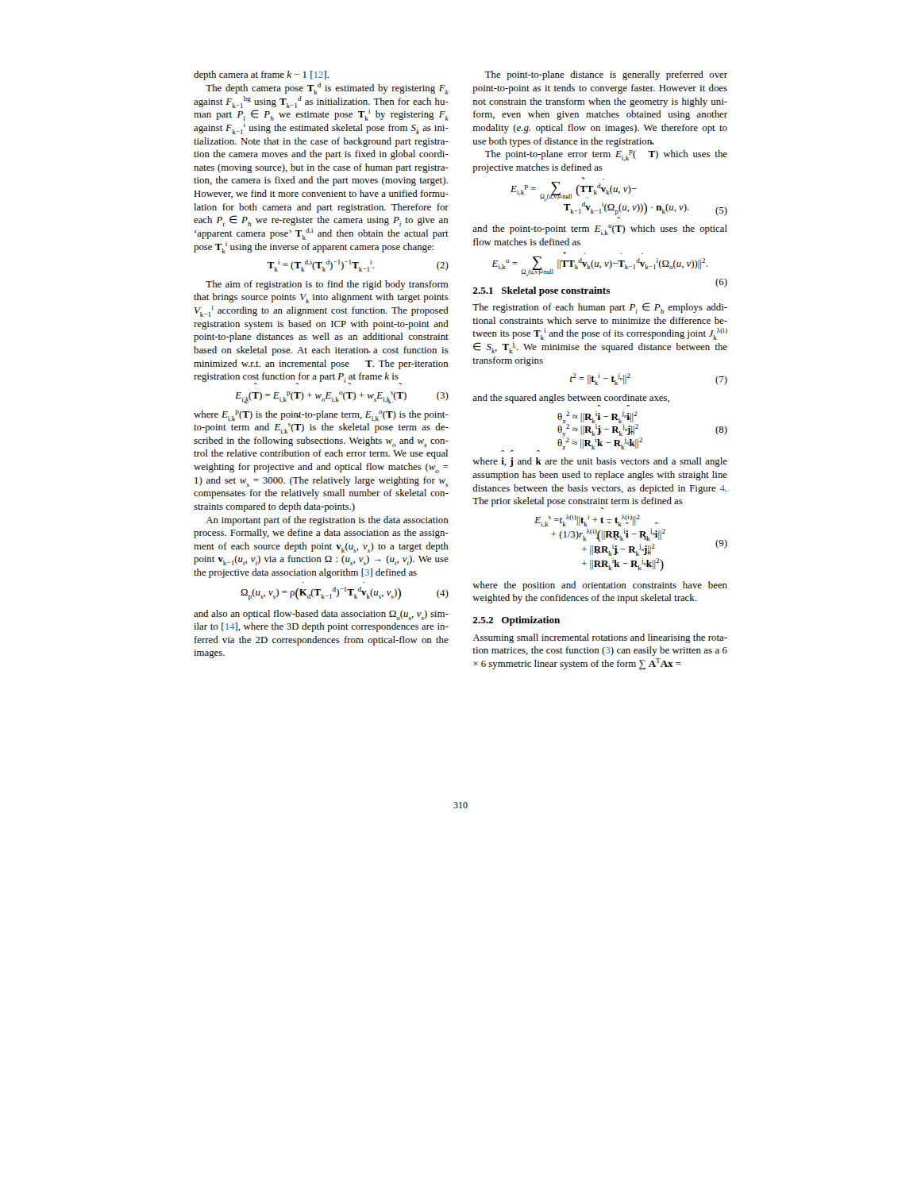depth camera at frame k − 1 [12].
The depth camera pose Tkd is estimated by registering Fk against Fk−1bg using Tk−1d as initialization. Then for each human part Pi ∈ Ph we estimate pose Tki by registering Fk against Fk−1i using the estimated skeletal pose from Sk as initialization. Note that in the case of background part registration the camera moves and the part is fixed in global coordinates (moving source), but in the case of human part registration, the camera is fixed and the part moves (moving target). However, we find it more convenient to have a unified formulation for both camera and part registration. Therefore for each Pi ∈ Ph we re-register the camera using Pi to give an ‘apparent camera pose’ Tkd,i and then obtain the actual part pose Tki using the inverse of apparent camera pose change:
Tki = (Tkd,i(Tkd)−1)−1Tk−1i. (2)
The aim of registration is to find the rigid body transform that brings source points Vk into alignment with target points Vk−1i according to an alignment cost function. The proposed registration system is based on ICP with point-to-point and point-to-plane distances as well as an additional constraint based on skeletal pose. At each iteration a cost function is minimized w.r.t. an incremental pose T. The per-iteration registration cost function for a part Pi at frame k is
Ei,k(T) = Ei,kp(T) + wo Ei,ko(T) + ws Ei,ks(T) (3)
where Ei,kp(T) is the point-to-plane term, Ei,ko(T) is the point-to-point term and Ei,ks(T) is the skeletal pose term as described in the following subsections. Weights wo and ws control the relative contribution of each error term. We use equal weighting for projective and and optical flow matches (wo = 1) and set ws = 3000. (The relatively large weighting for ws compensates for the relatively small number of skeletal constraints compared to depth data-points.)
An important part of the registration is the data association process. Formally, we define a data association as the assignment of each source depth point vk(us, vs) to a target depth point vk−1(ut, vt) via a function Ω : (us, vs) → (ut, vt). We use the projective data association algorithm [3] defined as
Ωp(us, vs) = ρ(Kd(Tk−1d)−1Tkdvk(us, vs)) (4)
and also an optical flow-based data association Ωo(us, vs) similar to [14], where the 3D depth point correspondences are inferred via the 2D correspondences from optical-flow on the images.
The point-to-plane distance is generally preferred over point-to-point as it tends to converge faster. However it does not constrain the transform when the geometry is highly uniform, even when given matches obtained using another modality (e.g. optical flow on images). We therefore opt to use both types of distance in the registration.
The point-to-plane error term Ei,kp(T) which uses the projective matches is defined as
Ei,kp = ∑Ωp(u,v)≠null (TTkdvk(u, v)− Tk−1dvk−1i(Ωp(u, v))) · nk(u, v). (5)
and the point-to-point term Ei,ko(T) which uses the optical flow matches is defined as
Ei,ko = ∑Ωo(u,v)≠null ||TTkdvk(u, v)−Tk−1dvk−1i(Ωo(u, v))||2. (6)
2.5.1 Skeletal pose constraints
The registration of each human part Pi ∈ Ph employs additional constraints which serve to minimize the difference between its pose Tki and the pose of its corresponding joint Jkλ(i) ∈ Sk, Tkji. We minimise the squared distance between the transform origins
t2 = ||tki − tkjn||2 (7)
and the squared angles between coordinate axes,
θx2 ≈ ||Rkii − Rkjni||2 θy2 ≈ ||Rkij − Rkjnj||2 θz2 ≈ ||Rkik − Rkjnk||2 (8)
where i, j and k are the unit basis vectors and a small angle assumption has been used to replace angles with straight line distances between the basis vectors, as depicted in Figure 4. The prior skeletal pose constraint term is defined as
Ei,ks =tkλ(i)||tki + t − tkλ(i)||2 + (1/3)rkλ(i)(||RRkii − Rkjni||2 + ||RRkij − Rkjnj||2 + ||RRkik − Rkjnk||2) (9)
where the position and orientation constraints have been weighted by the confidences of the input skeletal track.
2.5.2 Optimization
Assuming small incremental rotations and linearising the rotation matrices, the cost function (3) can easily be written as a 6 × 6 symmetric linear system of the form ∑ ATAx =
310